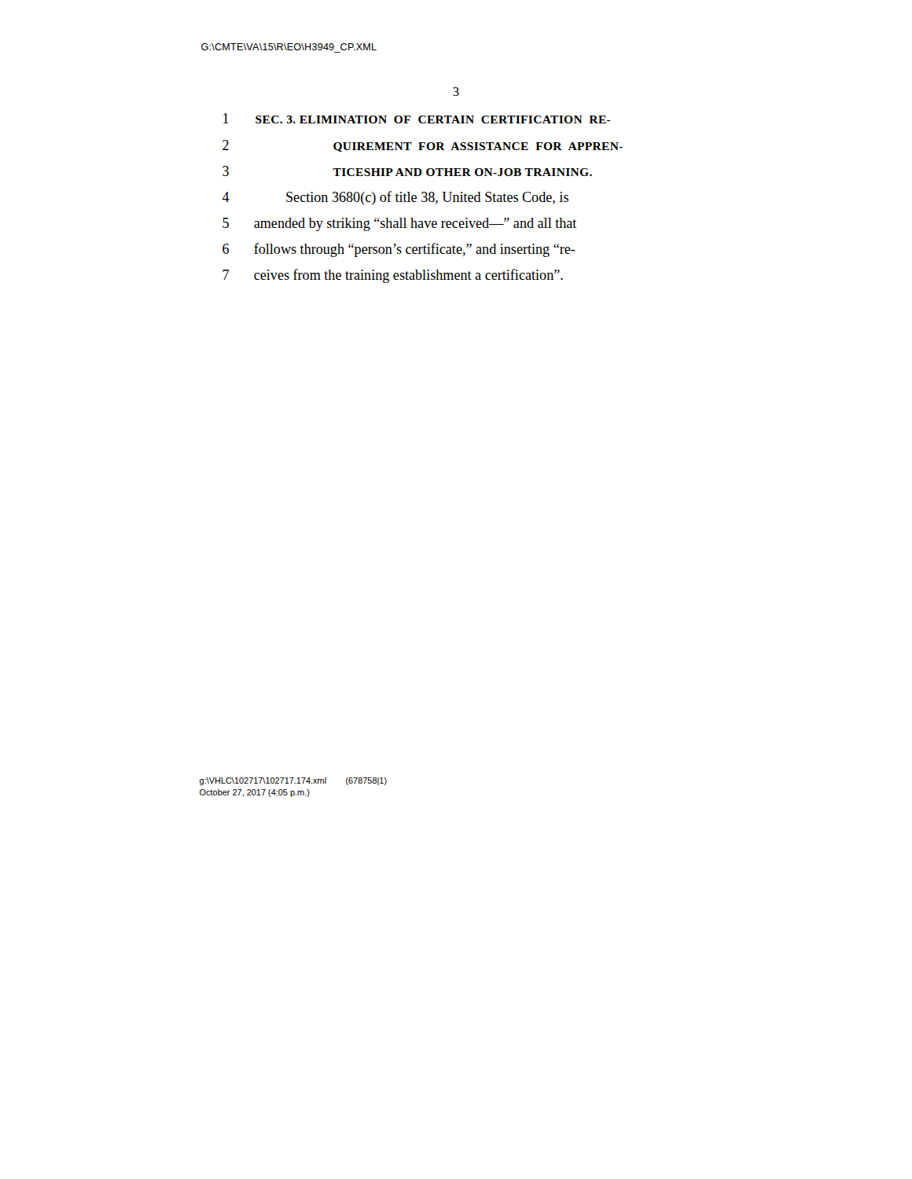G:\CMTE\VA\15\R\EO\H3949_CP.XML
3
1
SEC. 3. ELIMINATION OF CERTAIN CERTIFICATION RE-
2
QUIREMENT FOR ASSISTANCE FOR APPREN-
3
TICESHIP AND OTHER ON-JOB TRAINING.
4
Section 3680(c) of title 38, United States Code, is
5
amended by striking “shall have received—” and all that
6
follows through “person’s certificate,” and inserting “re-
7
ceives from the training establishment a certification”.
g:\VHLC\102717\102717.174.xml (678758|1)
October 27, 2017 (4:05 p.m.)